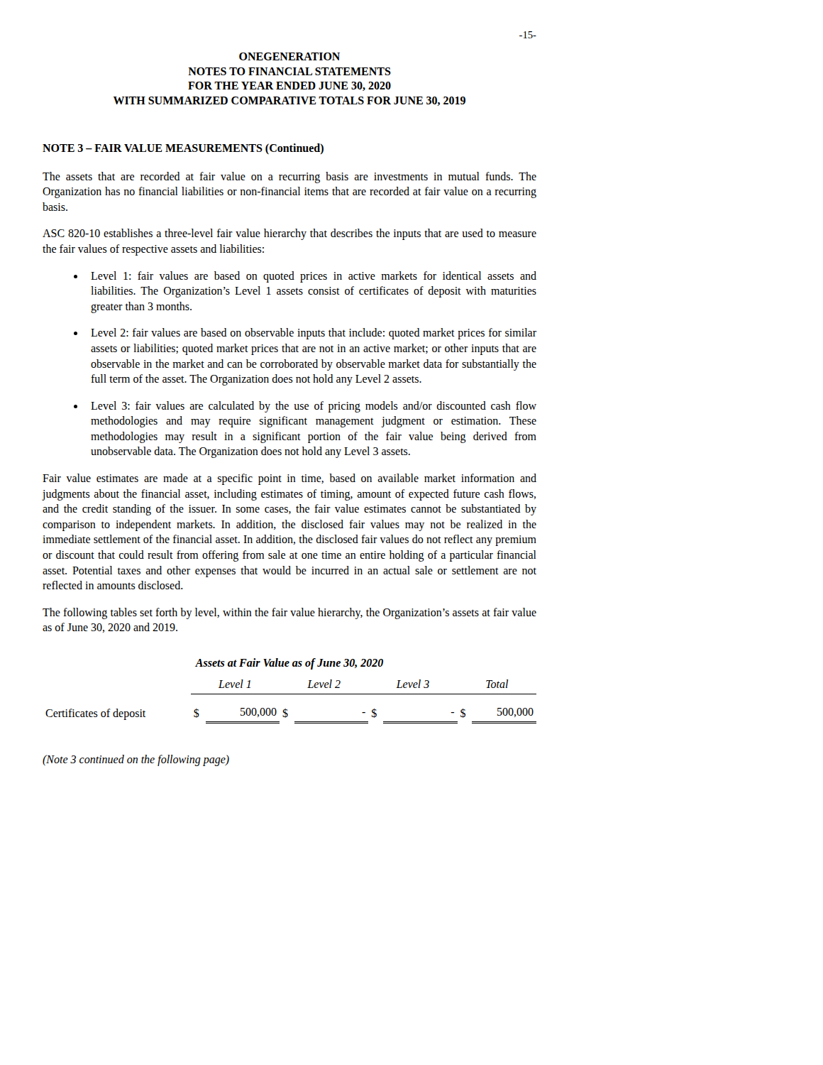-15-
ONEGENERATION
NOTES TO FINANCIAL STATEMENTS
FOR THE YEAR ENDED JUNE 30, 2020
WITH SUMMARIZED COMPARATIVE TOTALS FOR JUNE 30, 2019
NOTE 3 – FAIR VALUE MEASUREMENTS (Continued)
The assets that are recorded at fair value on a recurring basis are investments in mutual funds. The Organization has no financial liabilities or non-financial items that are recorded at fair value on a recurring basis.
ASC 820-10 establishes a three-level fair value hierarchy that describes the inputs that are used to measure the fair values of respective assets and liabilities:
Level 1: fair values are based on quoted prices in active markets for identical assets and liabilities. The Organization’s Level 1 assets consist of certificates of deposit with maturities greater than 3 months.
Level 2: fair values are based on observable inputs that include: quoted market prices for similar assets or liabilities; quoted market prices that are not in an active market; or other inputs that are observable in the market and can be corroborated by observable market data for substantially the full term of the asset. The Organization does not hold any Level 2 assets.
Level 3: fair values are calculated by the use of pricing models and/or discounted cash flow methodologies and may require significant management judgment or estimation. These methodologies may result in a significant portion of the fair value being derived from unobservable data. The Organization does not hold any Level 3 assets.
Fair value estimates are made at a specific point in time, based on available market information and judgments about the financial asset, including estimates of timing, amount of expected future cash flows, and the credit standing of the issuer. In some cases, the fair value estimates cannot be substantiated by comparison to independent markets. In addition, the disclosed fair values may not be realized in the immediate settlement of the financial asset. In addition, the disclosed fair values do not reflect any premium or discount that could result from offering from sale at one time an entire holding of a particular financial asset. Potential taxes and other expenses that would be incurred in an actual sale or settlement are not reflected in amounts disclosed.
The following tables set forth by level, within the fair value hierarchy, the Organization’s assets at fair value as of June 30, 2020 and 2019.
Assets at Fair Value as of June 30, 2020
| | Level 1 | Level 2 | Level 3 | Total |
| --- | --- | --- | --- | --- |
| Certificates of deposit | $ | 500,000 | $ | - | $ | - | $ | 500,000 |
(Note 3 continued on the following page)